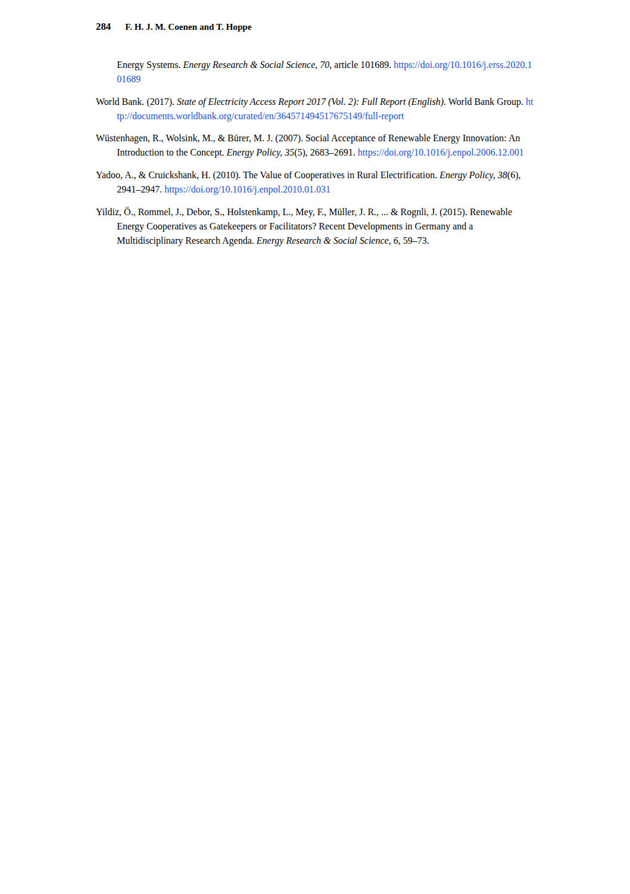284 F. H. J. M. Coenen and T. Hoppe
Energy Systems. Energy Research & Social Science, 70, article 101689. https://doi.org/10.1016/j.erss.2020.101689
World Bank. (2017). State of Electricity Access Report 2017 (Vol. 2): Full Report (English). World Bank Group. http://documents.worldbank.org/curated/en/364571494517675149/full-report
Wüstenhagen, R., Wolsink, M., & Bürer, M. J. (2007). Social Acceptance of Renewable Energy Innovation: An Introduction to the Concept. Energy Policy, 35(5), 2683–2691. https://doi.org/10.1016/j.enpol.2006.12.001
Yadoo, A., & Cruickshank, H. (2010). The Value of Cooperatives in Rural Electrification. Energy Policy, 38(6), 2941–2947. https://doi.org/10.1016/j.enpol.2010.01.031
Yildiz, Ö., Rommel, J., Debor, S., Holstenkamp, L., Mey, F., Müller, J. R., ... & Rognli, J. (2015). Renewable Energy Cooperatives as Gatekeepers or Facilitators? Recent Developments in Germany and a Multidisciplinary Research Agenda. Energy Research & Social Science, 6, 59–73.